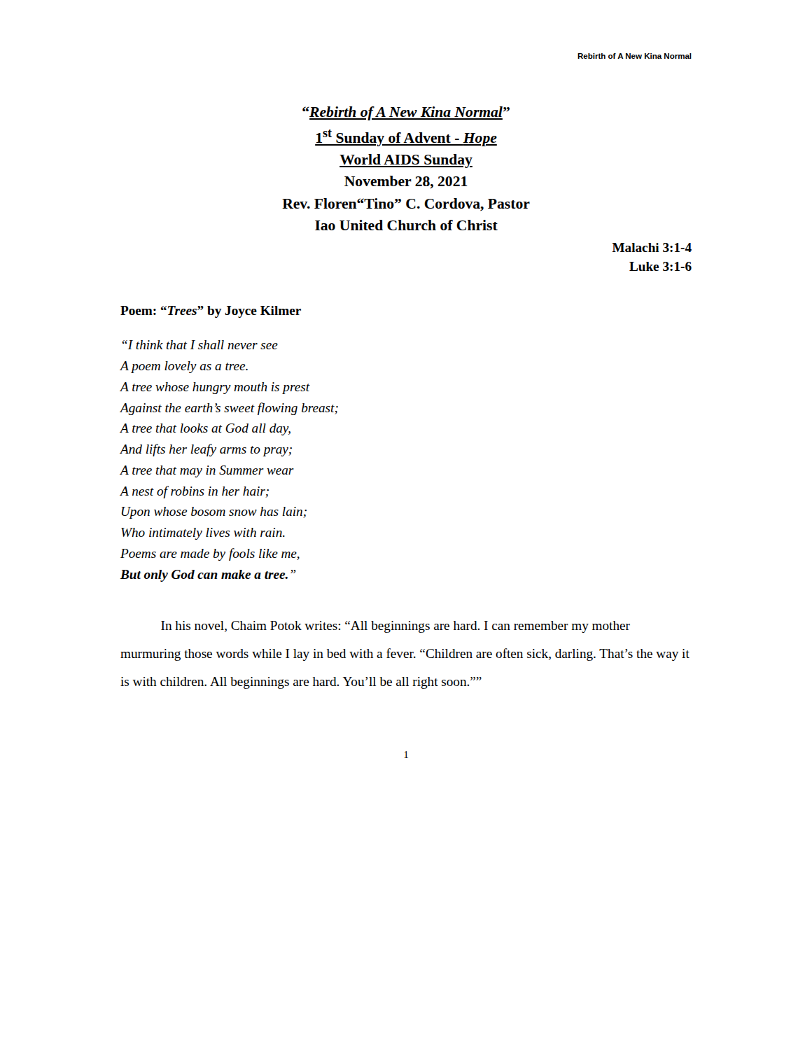Rebirth of A New Kina Normal
“Rebirth of A New Kina Normal” 1st Sunday of Advent - Hope World AIDS Sunday November 28, 2021 Rev. Floren“Tino” C. Cordova, Pastor Iao United Church of Christ
Malachi 3:1-4
Luke 3:1-6
Poem: “Trees” by Joyce Kilmer
“I think that I shall never see
A poem lovely as a tree.
A tree whose hungry mouth is prest
Against the earth’s sweet flowing breast;
A tree that looks at God all day,
And lifts her leafy arms to pray;
A tree that may in Summer wear
A nest of robins in her hair;
Upon whose bosom snow has lain;
Who intimately lives with rain.
Poems are made by fools like me,
But only God can make a tree.”
In his novel, Chaim Potok writes: “All beginnings are hard. I can remember my mother murmuring those words while I lay in bed with a fever. “Children are often sick, darling. That’s the way it is with children. All beginnings are hard. You’ll be all right soon.””
1